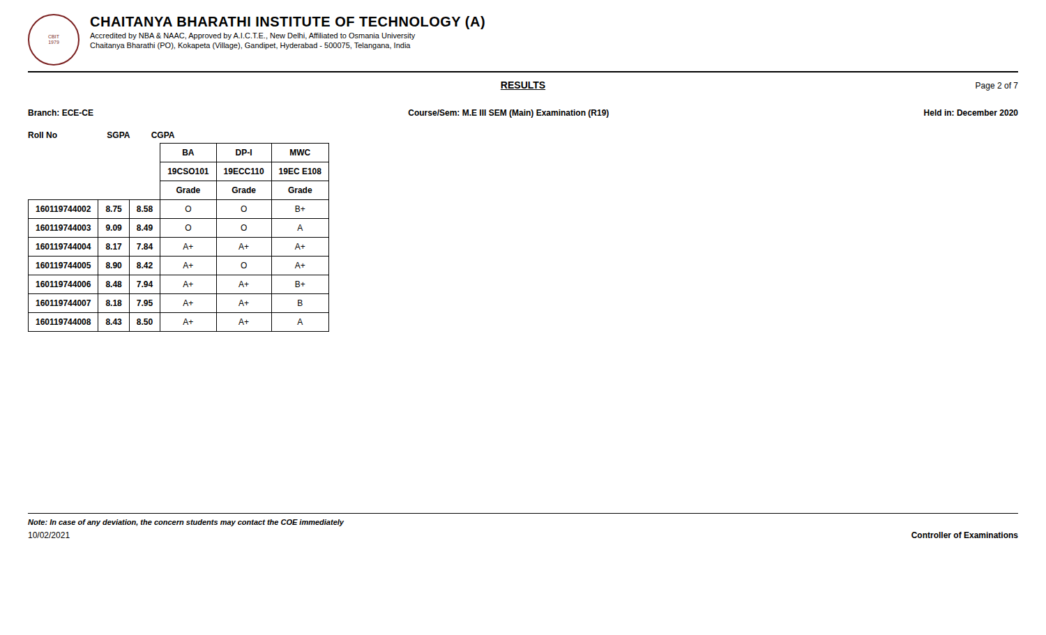CBIT
1979
CHAITANYA BHARATHI INSTITUTE OF TECHNOLOGY (A)
Accredited by NBA & NAAC, Approved by A.I.C.T.E., New Delhi, Affiliated to Osmania University
Chaitanya Bharathi (PO), Kokapeta (Village), Gandipet, Hyderabad - 500075, Telangana, India
RESULTS
Page 2 of 7
Branch: ECE-CE
Course/Sem: M.E III SEM (Main) Examination (R19)
Held in: December 2020
Roll No SGPA CGPA
| | | | BA | DP-I | MWC |
| | | | 19CSO101 | 19ECC110 | 19EC E108 |
| | | | Grade | Grade | Grade |
| 160119744002 | 8.75 | 8.58 | O | O | B+ |
| 160119744003 | 9.09 | 8.49 | O | O | A |
| 160119744004 | 8.17 | 7.84 | A+ | A+ | A+ |
| 160119744005 | 8.90 | 8.42 | A+ | O | A+ |
| 160119744006 | 8.48 | 7.94 | A+ | A+ | B+ |
| 160119744007 | 8.18 | 7.95 | A+ | A+ | B |
| 160119744008 | 8.43 | 8.50 | A+ | A+ | A |
Note: In case of any deviation, the concern students may contact the COE immediately
10/02/2021
Controller of Examinations